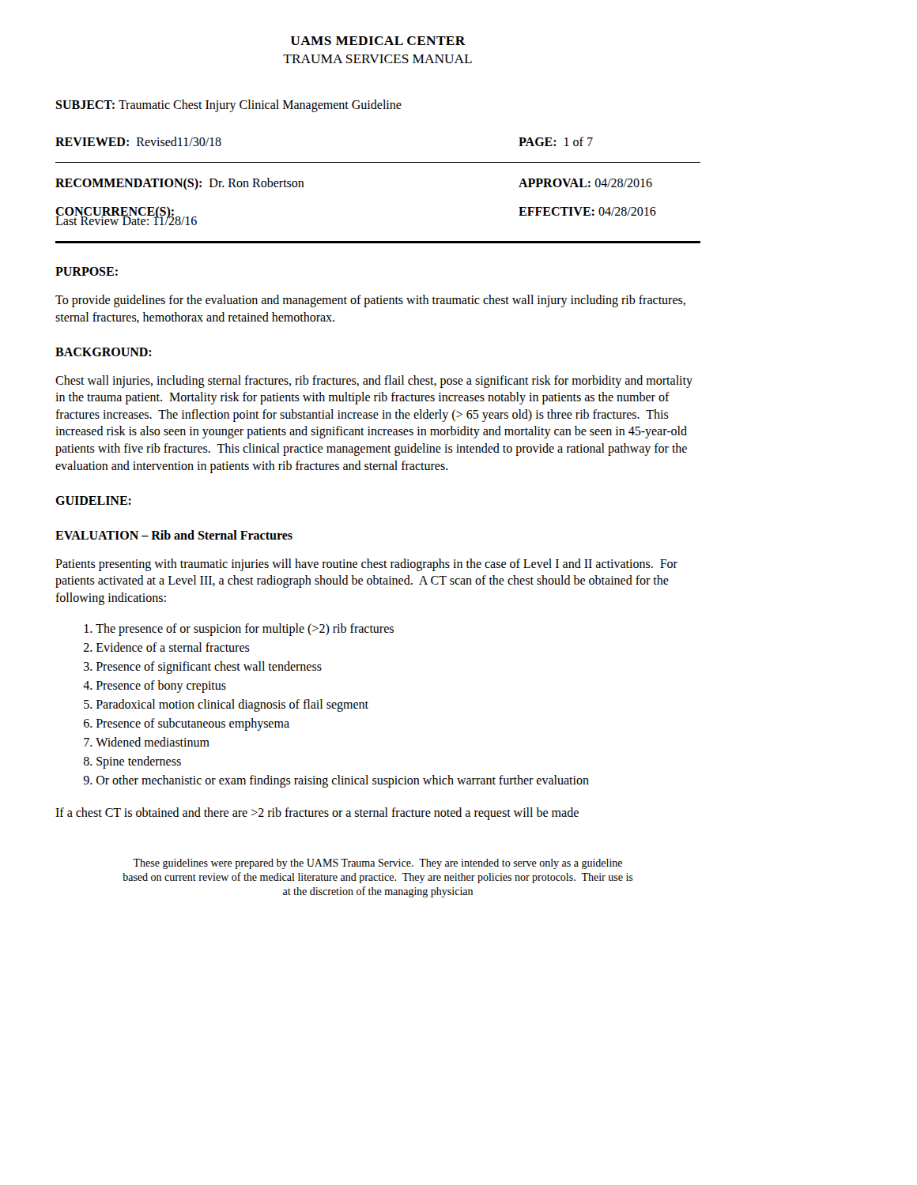UAMS MEDICAL CENTER
TRAUMA SERVICES MANUAL
SUBJECT: Traumatic Chest Injury Clinical Management Guideline
REVIEWED: Revised11/30/18
PAGE: 1 of 7
RECOMMENDATION(S): Dr. Ron Robertson
APPROVAL: 04/28/2016
CONCURRENCE(S):
Last Review Date: 11/28/16
EFFECTIVE: 04/28/2016
PURPOSE:
To provide guidelines for the evaluation and management of patients with traumatic chest wall injury including rib fractures, sternal fractures, hemothorax and retained hemothorax.
BACKGROUND:
Chest wall injuries, including sternal fractures, rib fractures, and flail chest, pose a significant risk for morbidity and mortality in the trauma patient. Mortality risk for patients with multiple rib fractures increases notably in patients as the number of fractures increases. The inflection point for substantial increase in the elderly (> 65 years old) is three rib fractures. This increased risk is also seen in younger patients and significant increases in morbidity and mortality can be seen in 45-year-old patients with five rib fractures. This clinical practice management guideline is intended to provide a rational pathway for the evaluation and intervention in patients with rib fractures and sternal fractures.
GUIDELINE:
EVALUATION – Rib and Sternal Fractures
Patients presenting with traumatic injuries will have routine chest radiographs in the case of Level I and II activations. For patients activated at a Level III, a chest radiograph should be obtained. A CT scan of the chest should be obtained for the following indications:
The presence of or suspicion for multiple (>2) rib fractures
Evidence of a sternal fractures
Presence of significant chest wall tenderness
Presence of bony crepitus
Paradoxical motion clinical diagnosis of flail segment
Presence of subcutaneous emphysema
Widened mediastinum
Spine tenderness
Or other mechanistic or exam findings raising clinical suspicion which warrant further evaluation
If a chest CT is obtained and there are >2 rib fractures or a sternal fracture noted a request will be made
These guidelines were prepared by the UAMS Trauma Service. They are intended to serve only as a guideline
based on current review of the medical literature and practice. They are neither policies nor protocols. Their use is
at the discretion of the managing physician